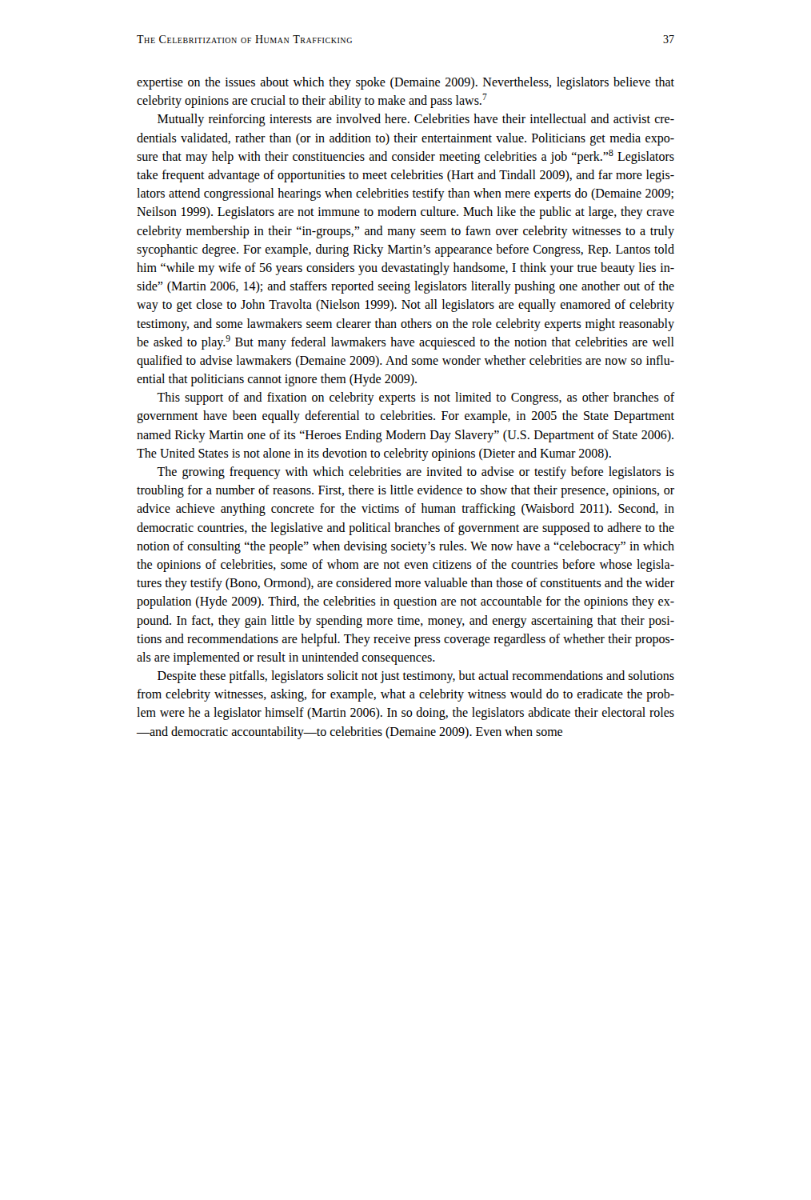The Celebritization of Human Trafficking 37
expertise on the issues about which they spoke (Demaine 2009). Nevertheless, legislators believe that celebrity opinions are crucial to their ability to make and pass laws.7
Mutually reinforcing interests are involved here. Celebrities have their intellectual and activist credentials validated, rather than (or in addition to) their entertainment value. Politicians get media exposure that may help with their constituencies and consider meeting celebrities a job “perk.”8 Legislators take frequent advantage of opportunities to meet celebrities (Hart and Tindall 2009), and far more legislators attend congressional hearings when celebrities testify than when mere experts do (Demaine 2009; Neilson 1999). Legislators are not immune to modern culture. Much like the public at large, they crave celebrity membership in their “in-groups,” and many seem to fawn over celebrity witnesses to a truly sycophantic degree. For example, during Ricky Martin’s appearance before Congress, Rep. Lantos told him “while my wife of 56 years considers you devastatingly handsome, I think your true beauty lies inside” (Martin 2006, 14); and staffers reported seeing legislators literally pushing one another out of the way to get close to John Travolta (Nielson 1999). Not all legislators are equally enamored of celebrity testimony, and some lawmakers seem clearer than others on the role celebrity experts might reasonably be asked to play.9 But many federal lawmakers have acquiesced to the notion that celebrities are well qualified to advise lawmakers (Demaine 2009). And some wonder whether celebrities are now so influential that politicians cannot ignore them (Hyde 2009).
This support of and fixation on celebrity experts is not limited to Congress, as other branches of government have been equally deferential to celebrities. For example, in 2005 the State Department named Ricky Martin one of its “Heroes Ending Modern Day Slavery” (U.S. Department of State 2006). The United States is not alone in its devotion to celebrity opinions (Dieter and Kumar 2008).
The growing frequency with which celebrities are invited to advise or testify before legislators is troubling for a number of reasons. First, there is little evidence to show that their presence, opinions, or advice achieve anything concrete for the victims of human trafficking (Waisbord 2011). Second, in democratic countries, the legislative and political branches of government are supposed to adhere to the notion of consulting “the people” when devising society’s rules. We now have a “celebocracy” in which the opinions of celebrities, some of whom are not even citizens of the countries before whose legislatures they testify (Bono, Ormond), are considered more valuable than those of constituents and the wider population (Hyde 2009). Third, the celebrities in question are not accountable for the opinions they expound. In fact, they gain little by spending more time, money, and energy ascertaining that their positions and recommendations are helpful. They receive press coverage regardless of whether their proposals are implemented or result in unintended consequences.
Despite these pitfalls, legislators solicit not just testimony, but actual recommendations and solutions from celebrity witnesses, asking, for example, what a celebrity witness would do to eradicate the problem were he a legislator himself (Martin 2006). In so doing, the legislators abdicate their electoral roles—and democratic accountability—to celebrities (Demaine 2009). Even when some